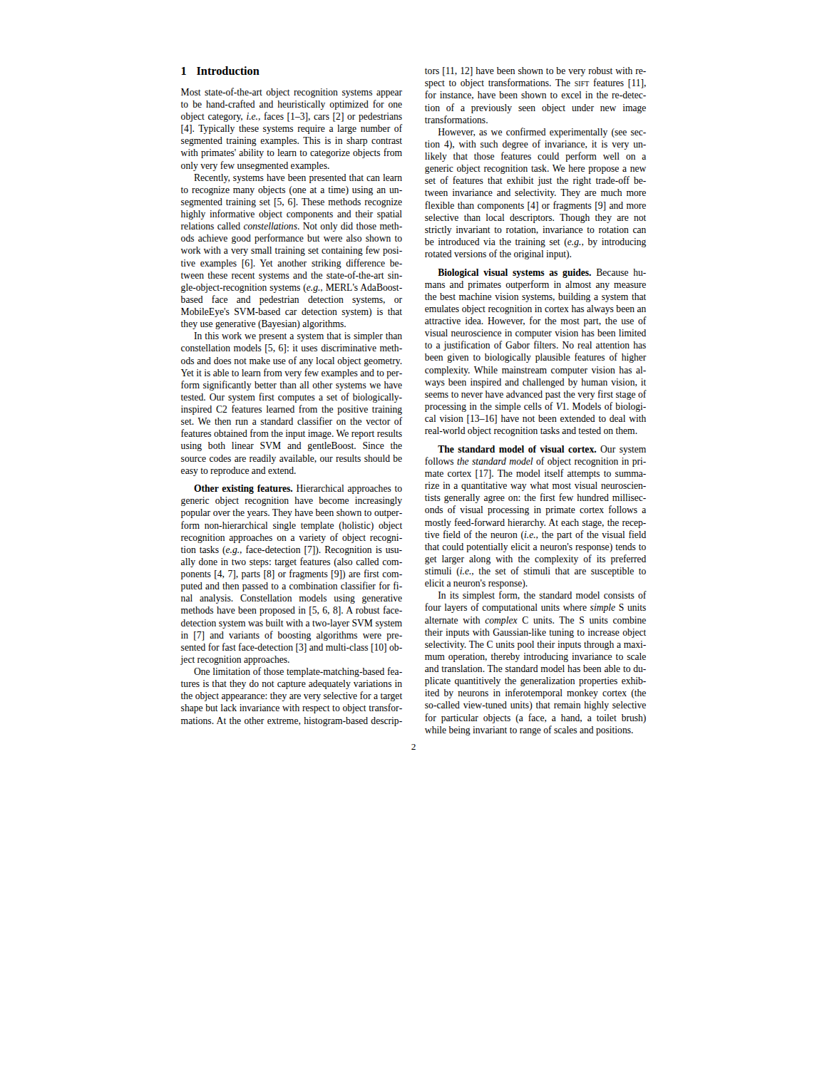1 Introduction
Most state-of-the-art object recognition systems appear to be hand-crafted and heuristically optimized for one object category, i.e., faces [1–3], cars [2] or pedestrians [4]. Typically these systems require a large number of segmented training examples. This is in sharp contrast with primates' ability to learn to categorize objects from only very few unsegmented examples.
Recently, systems have been presented that can learn to recognize many objects (one at a time) using an unsegmented training set [5, 6]. These methods recognize highly informative object components and their spatial relations called constellations. Not only did those methods achieve good performance but were also shown to work with a very small training set containing few positive examples [6]. Yet another striking difference between these recent systems and the state-of-the-art single-object-recognition systems (e.g., MERL's AdaBoost-based face and pedestrian detection systems, or MobileEye's SVM-based car detection system) is that they use generative (Bayesian) algorithms.
In this work we present a system that is simpler than constellation models [5, 6]: it uses discriminative methods and does not make use of any local object geometry. Yet it is able to learn from very few examples and to perform significantly better than all other systems we have tested. Our system first computes a set of biologically-inspired C2 features learned from the positive training set. We then run a standard classifier on the vector of features obtained from the input image. We report results using both linear SVM and gentleBoost. Since the source codes are readily available, our results should be easy to reproduce and extend.
Other existing features. Hierarchical approaches to generic object recognition have become increasingly popular over the years. They have been shown to outperform non-hierarchical single template (holistic) object recognition approaches on a variety of object recognition tasks (e.g., face-detection [7]). Recognition is usually done in two steps: target features (also called components [4, 7], parts [8] or fragments [9]) are first computed and then passed to a combination classifier for final analysis. Constellation models using generative methods have been proposed in [5, 6, 8]. A robust face-detection system was built with a two-layer SVM system in [7] and variants of boosting algorithms were presented for fast face-detection [3] and multi-class [10] object recognition approaches.
One limitation of those template-matching-based features is that they do not capture adequately variations in the object appearance: they are very selective for a target shape but lack invariance with respect to object transformations. At the other extreme, histogram-based descriptors [11, 12] have been shown to be very robust with respect to object transformations. The sift features [11], for instance, have been shown to excel in the re-detection of a previously seen object under new image transformations.
However, as we confirmed experimentally (see section 4), with such degree of invariance, it is very unlikely that those features could perform well on a generic object recognition task. We here propose a new set of features that exhibit just the right trade-off between invariance and selectivity. They are much more flexible than components [4] or fragments [9] and more selective than local descriptors. Though they are not strictly invariant to rotation, invariance to rotation can be introduced via the training set (e.g., by introducing rotated versions of the original input).
Biological visual systems as guides. Because humans and primates outperform in almost any measure the best machine vision systems, building a system that emulates object recognition in cortex has always been an attractive idea. However, for the most part, the use of visual neuroscience in computer vision has been limited to a justification of Gabor filters. No real attention has been given to biologically plausible features of higher complexity. While mainstream computer vision has always been inspired and challenged by human vision, it seems to never have advanced past the very first stage of processing in the simple cells of V1. Models of biological vision [13–16] have not been extended to deal with real-world object recognition tasks and tested on them.
The standard model of visual cortex. Our system follows the standard model of object recognition in primate cortex [17]. The model itself attempts to summarize in a quantitative way what most visual neuroscientists generally agree on: the first few hundred milliseconds of visual processing in primate cortex follows a mostly feed-forward hierarchy. At each stage, the receptive field of the neuron (i.e., the part of the visual field that could potentially elicit a neuron's response) tends to get larger along with the complexity of its preferred stimuli (i.e., the set of stimuli that are susceptible to elicit a neuron's response).
In its simplest form, the standard model consists of four layers of computational units where simple S units alternate with complex C units. The S units combine their inputs with Gaussian-like tuning to increase object selectivity. The C units pool their inputs through a maximum operation, thereby introducing invariance to scale and translation. The standard model has been able to duplicate quantitively the generalization properties exhibited by neurons in inferotemporal monkey cortex (the so-called view-tuned units) that remain highly selective for particular objects (a face, a hand, a toilet brush) while being invariant to range of scales and positions.
2